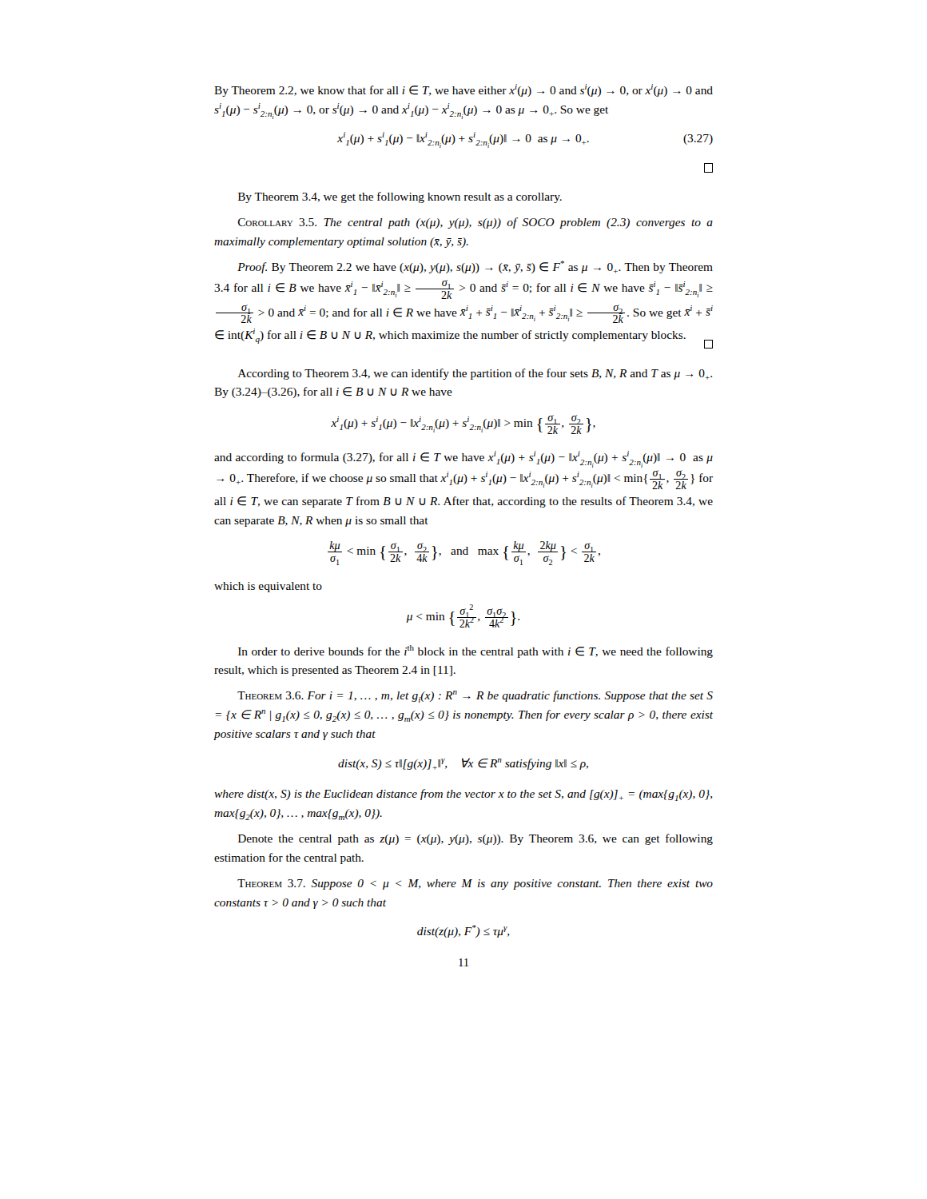By Theorem 2.2, we know that for all i ∈ T, we have either xi(μ) → 0 and si(μ) → 0, or xi(μ) → 0 and si1(μ) − si2:ni(μ) → 0, or si(μ) → 0 and xi1(μ) − xi2:ni(μ) → 0 as μ → 0+. So we get
xi1(μ) + si1(μ) − ‖xi2:ni(μ) + si2:ni(μ)‖ → 0 as μ → 0+. (3.27)
By Theorem 3.4, we get the following known result as a corollary.
Corollary 3.5. The central path (x(μ), y(μ), s(μ)) of SOCO problem (2.3) converges to a maximally complementary optimal solution (x̄, ȳ, s̄).
Proof. By Theorem 2.2 we have (x(μ), y(μ), s(μ)) → (x̄, ȳ, s̄) ∈ F* as μ → 0+. Then by Theorem 3.4 for all i ∈ B we have x̄i1 − ‖x̄i2:ni‖ ≥ σ12k > 0 and s̄i = 0; for all i ∈ N we have s̄i1 − ‖s̄i2:ni‖ ≥ σ12k > 0 and x̄i = 0; and for all i ∈ R we have x̄i1 + s̄i1 − ‖x̄i2:ni + s̄i2:ni‖ ≥ σ22k. So we get x̄i + s̄i ∈ int(Kiq) for all i ∈ B ∪ N ∪ R, which maximize the number of strictly complementary blocks.
According to Theorem 3.4, we can identify the partition of the four sets B, N, R and T as μ → 0+. By (3.24)–(3.26), for all i ∈ B ∪ N ∪ R we have
xi1(μ) + si1(μ) − ‖xi2:ni(μ) + si2:ni(μ)‖ > min {σ12k, σ22k},
and according to formula (3.27), for all i ∈ T we have xi1(μ) + si1(μ) − ‖xi2:ni(μ) + si2:ni(μ)‖ → 0 as μ → 0+. Therefore, if we choose μ so small that xi1(μ) + si1(μ) − ‖xi2:ni(μ) + si2:ni(μ)‖ < min{σ12k, σ22k} for all i ∈ T, we can separate T from B ∪ N ∪ R. After that, according to the results of Theorem 3.4, we can separate B, N, R when μ is so small that
kμ σ1 < min {σ12k, σ24k}, and max {kμ σ1, 2kμ σ2} < σ12k,
which is equivalent to
μ < min {σ122k2, σ1σ24k2}.
In order to derive bounds for the ith block in the central path with i ∈ T, we need the following result, which is presented as Theorem 2.4 in [11].
Theorem 3.6. For i = 1, … , m, let gi(x) : Rn → R be quadratic functions. Suppose that the set S = {x ∈ Rn | g1(x) ≤ 0, g2(x) ≤ 0, … , gm(x) ≤ 0} is nonempty. Then for every scalar ρ > 0, there exist positive scalars τ and γ such that
dist(x, S) ≤ τ‖[g(x)]+‖γ, ∀x ∈ Rn satisfying ‖x‖ ≤ ρ,
where dist(x, S) is the Euclidean distance from the vector x to the set S, and [g(x)]+ = (max{g1(x), 0}, max{g2(x), 0}, … , max{gm(x), 0}).
Denote the central path as z(μ) = (x(μ), y(μ), s(μ)). By Theorem 3.6, we can get following estimation for the central path.
Theorem 3.7. Suppose 0 < μ < M, where M is any positive constant. Then there exist two constants τ > 0 and γ > 0 such that
dist(z(μ), F*) ≤ τμγ,
11